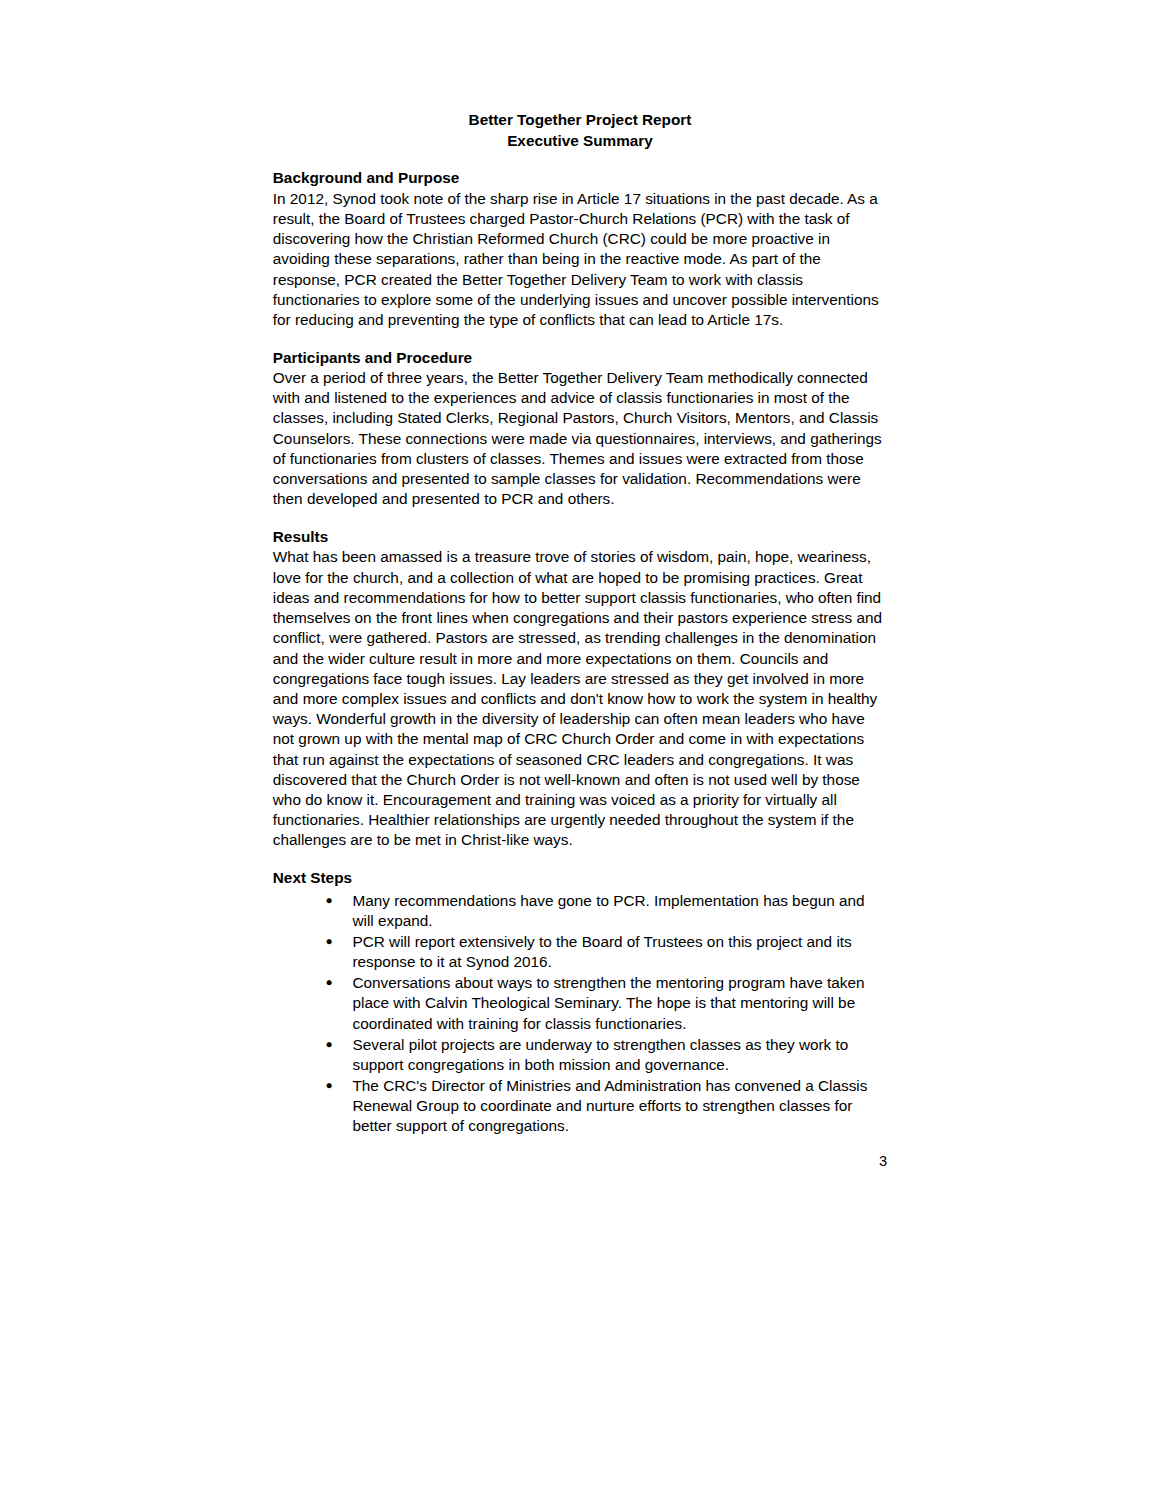Better Together Project ReportExecutive Summary
Background and Purpose
In 2012, Synod took note of the sharp rise in Article 17 situations in the past decade. As a result, the Board of Trustees charged Pastor-Church Relations (PCR) with the task of discovering how the Christian Reformed Church (CRC) could be more proactive in avoiding these separations, rather than being in the reactive mode. As part of the response, PCR created the Better Together Delivery Team to work with classis functionaries to explore some of the underlying issues and uncover possible interventions for reducing and preventing the type of conflicts that can lead to Article 17s.
Participants and Procedure
Over a period of three years, the Better Together Delivery Team methodically connected with and listened to the experiences and advice of classis functionaries in most of the classes, including Stated Clerks, Regional Pastors, Church Visitors, Mentors, and Classis Counselors. These connections were made via questionnaires, interviews, and gatherings of functionaries from clusters of classes. Themes and issues were extracted from those conversations and presented to sample classes for validation. Recommendations were then developed and presented to PCR and others.
Results
What has been amassed is a treasure trove of stories of wisdom, pain, hope, weariness, love for the church, and a collection of what are hoped to be promising practices. Great ideas and recommendations for how to better support classis functionaries, who often find themselves on the front lines when congregations and their pastors experience stress and conflict, were gathered. Pastors are stressed, as trending challenges in the denomination and the wider culture result in more and more expectations on them. Councils and congregations face tough issues. Lay leaders are stressed as they get involved in more and more complex issues and conflicts and don't know how to work the system in healthy ways. Wonderful growth in the diversity of leadership can often mean leaders who have not grown up with the mental map of CRC Church Order and come in with expectations that run against the expectations of seasoned CRC leaders and congregations. It was discovered that the Church Order is not well-known and often is not used well by those who do know it. Encouragement and training was voiced as a priority for virtually all functionaries. Healthier relationships are urgently needed throughout the system if the challenges are to be met in Christ-like ways.
Next Steps
Many recommendations have gone to PCR. Implementation has begun and will expand.
PCR will report extensively to the Board of Trustees on this project and its response to it at Synod 2016.
Conversations about ways to strengthen the mentoring program have taken place with Calvin Theological Seminary. The hope is that mentoring will be coordinated with training for classis functionaries.
Several pilot projects are underway to strengthen classes as they work to support congregations in both mission and governance.
The CRC's Director of Ministries and Administration has convened a Classis Renewal Group to coordinate and nurture efforts to strengthen classes for better support of congregations.
3